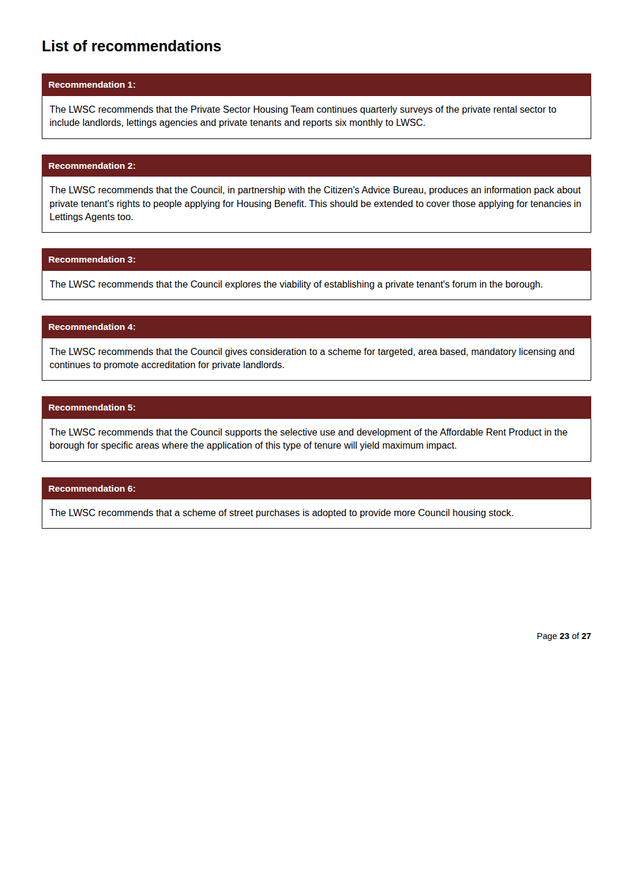List of recommendations
Recommendation 1:
The LWSC recommends that the Private Sector Housing Team continues quarterly surveys of the private rental sector to include landlords, lettings agencies and private tenants and reports six monthly to LWSC.
Recommendation 2:
The LWSC recommends that the Council, in partnership with the Citizen's Advice Bureau, produces an information pack about private tenant's rights to people applying for Housing Benefit. This should be extended to cover those applying for tenancies in Lettings Agents too.
Recommendation 3:
The LWSC recommends that the Council explores the viability of establishing a private tenant's forum in the borough.
Recommendation 4:
The LWSC recommends that the Council gives consideration to a scheme for targeted, area based, mandatory licensing and continues to promote accreditation for private landlords.
Recommendation 5:
The LWSC recommends that the Council supports the selective use and development of the Affordable Rent Product in the borough for specific areas where the application of this type of tenure will yield maximum impact.
Recommendation 6:
The LWSC recommends that a scheme of street purchases is adopted to provide more Council housing stock.
Page 23 of 27